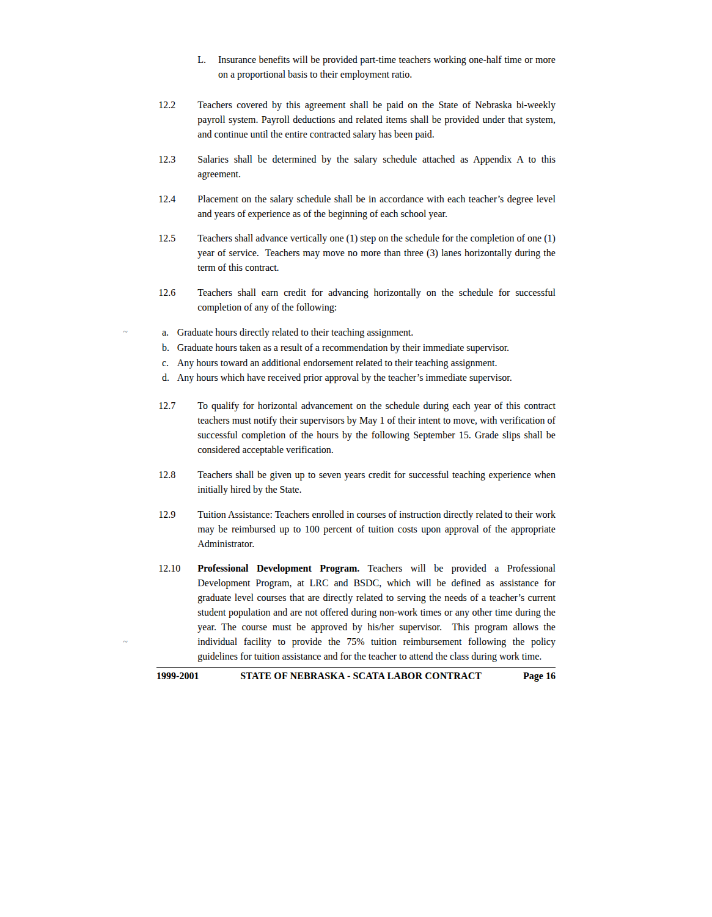~
~
L.
Insurance benefits will be provided part-time teachers working one-half time or more on a proportional basis to their employment ratio.
12.2
Teachers covered by this agreement shall be paid on the State of Nebraska bi-weekly payroll system. Payroll deductions and related items shall be provided under that system, and continue until the entire contracted salary has been paid.
12.3
Salaries shall be determined by the salary schedule attached as Appendix A to this agreement.
12.4
Placement on the salary schedule shall be in accordance with each teacher’s degree level and years of experience as of the beginning of each school year.
12.5
Teachers shall advance vertically one (1) step on the schedule for the completion of one (1) year of service. Teachers may move no more than three (3) lanes horizontally during the term of this contract.
12.6
Teachers shall earn credit for advancing horizontally on the schedule for successful completion of any of the following:
a. Graduate hours directly related to their teaching assignment.
b. Graduate hours taken as a result of a recommendation by their immediate supervisor.
c. Any hours toward an additional endorsement related to their teaching assignment.
d. Any hours which have received prior approval by the teacher’s immediate supervisor.
12.7
To qualify for horizontal advancement on the schedule during each year of this contract teachers must notify their supervisors by May 1 of their intent to move, with verification of successful completion of the hours by the following September 15. Grade slips shall be considered acceptable verification.
12.8
Teachers shall be given up to seven years credit for successful teaching experience when initially hired by the State.
12.9
Tuition Assistance: Teachers enrolled in courses of instruction directly related to their work may be reimbursed up to 100 percent of tuition costs upon approval of the appropriate Administrator.
12.10
Professional Development Program. Teachers will be provided a Professional Development Program, at LRC and BSDC, which will be defined as assistance for graduate level courses that are directly related to serving the needs of a teacher’s current student population and are not offered during non-work times or any other time during the year. The course must be approved by his/her supervisor. This program allows the individual facility to provide the 75% tuition reimbursement following the policy guidelines for tuition assistance and for the teacher to attend the class during work time.
1999-2001
STATE OF NEBRASKA - SCATA LABOR CONTRACT
Page 16